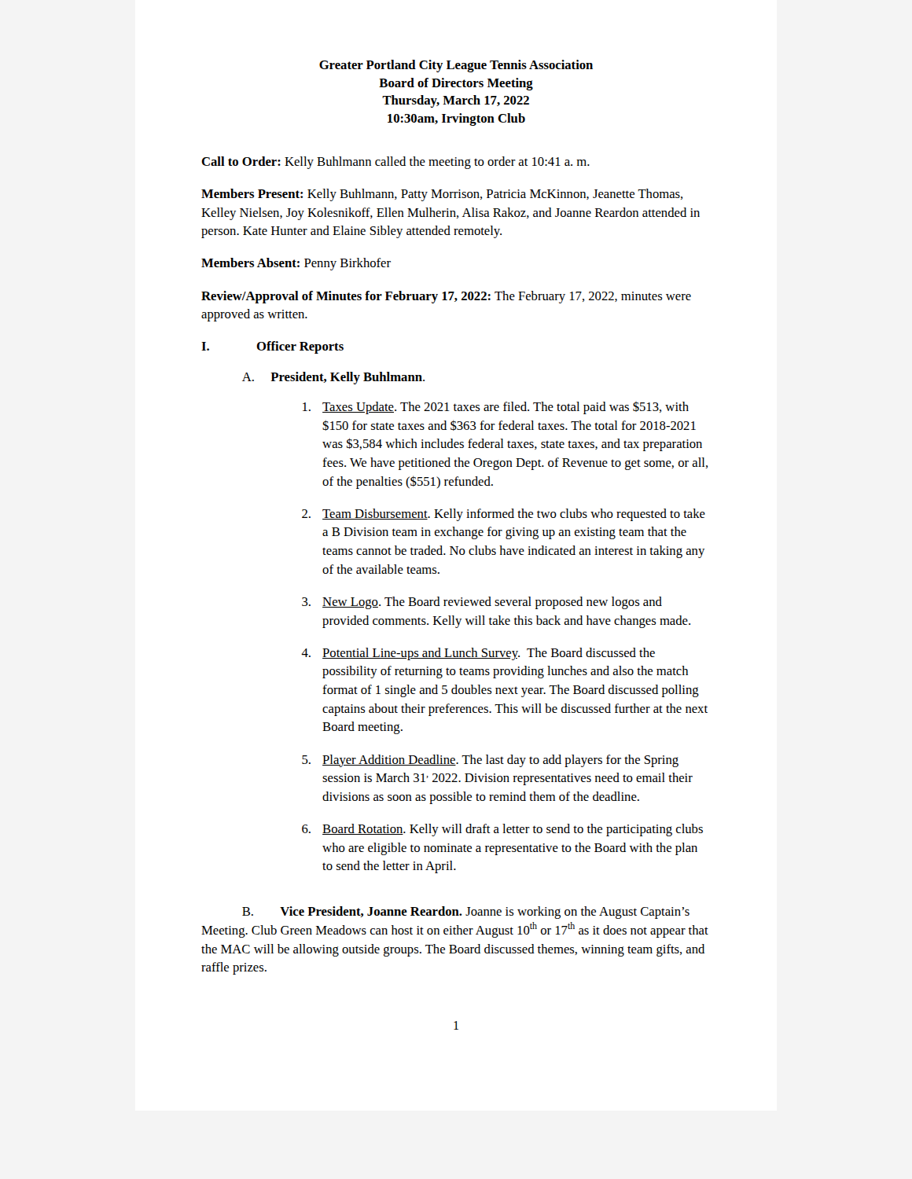Greater Portland City League Tennis Association
Board of Directors Meeting
Thursday, March 17, 2022
10:30am, Irvington Club
Call to Order: Kelly Buhlmann called the meeting to order at 10:41 a. m.
Members Present: Kelly Buhlmann, Patty Morrison, Patricia McKinnon, Jeanette Thomas, Kelley Nielsen, Joy Kolesnikoff, Ellen Mulherin, Alisa Rakoz, and Joanne Reardon attended in person. Kate Hunter and Elaine Sibley attended remotely.
Members Absent: Penny Birkhofer
Review/Approval of Minutes for February 17, 2022: The February 17, 2022, minutes were approved as written.
I. Officer Reports
A.
President, Kelly Buhlmann.
1. Taxes Update. The 2021 taxes are filed. The total paid was $513, with $150 for state taxes and $363 for federal taxes. The total for 2018-2021 was $3,584 which includes federal taxes, state taxes, and tax preparation fees. We have petitioned the Oregon Dept. of Revenue to get some, or all, of the penalties ($551) refunded.
2. Team Disbursement. Kelly informed the two clubs who requested to take a B Division team in exchange for giving up an existing team that the teams cannot be traded. No clubs have indicated an interest in taking any of the available teams.
3. New Logo. The Board reviewed several proposed new logos and provided comments. Kelly will take this back and have changes made.
4. Potential Line-ups and Lunch Survey. The Board discussed the possibility of returning to teams providing lunches and also the match format of 1 single and 5 doubles next year. The Board discussed polling captains about their preferences. This will be discussed further at the next Board meeting.
5. Player Addition Deadline. The last day to add players for the Spring session is March 31, 2022. Division representatives need to email their divisions as soon as possible to remind them of the deadline.
6. Board Rotation. Kelly will draft a letter to send to the participating clubs who are eligible to nominate a representative to the Board with the plan to send the letter in April.
B. Vice President, Joanne Reardon. Joanne is working on the August Captain’s Meeting. Club Green Meadows can host it on either August 10th or 17th as it does not appear that the MAC will be allowing outside groups. The Board discussed themes, winning team gifts, and raffle prizes.
1